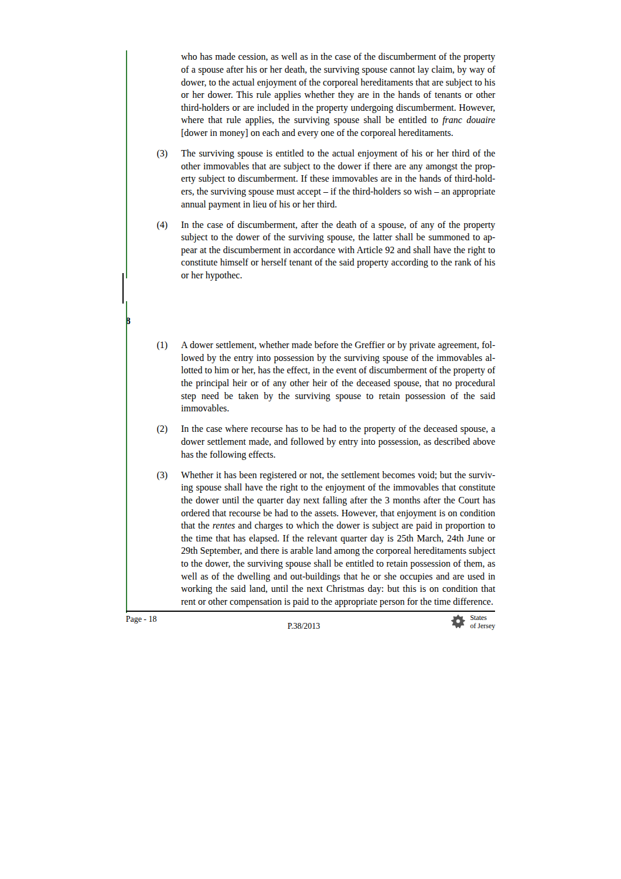who has made cession, as well as in the case of the discumberment of the property of a spouse after his or her death, the surviving spouse cannot lay claim, by way of dower, to the actual enjoyment of the corporeal hereditaments that are subject to his or her dower. This rule applies whether they are in the hands of tenants or other third-holders or are included in the property undergoing discumberment. However, where that rule applies, the surviving spouse shall be entitled to franc douaire [dower in money] on each and every one of the corporeal hereditaments.
(3)
The surviving spouse is entitled to the actual enjoyment of his or her third of the other immovables that are subject to the dower if there are any amongst the property subject to discumberment. If these immovables are in the hands of third-holders, the surviving spouse must accept – if the third-holders so wish – an appropriate annual payment in lieu of his or her third.
(4)
In the case of discumberment, after the death of a spouse, of any of the property subject to the dower of the surviving spouse, the latter shall be summoned to appear at the discumberment in accordance with Article 92 and shall have the right to constitute himself or herself tenant of the said property according to the rank of his or her hypothec.
8
(1)
A dower settlement, whether made before the Greffier or by private agreement, followed by the entry into possession by the surviving spouse of the immovables allotted to him or her, has the effect, in the event of discumberment of the property of the principal heir or of any other heir of the deceased spouse, that no procedural step need be taken by the surviving spouse to retain possession of the said immovables.
(2)
In the case where recourse has to be had to the property of the deceased spouse, a dower settlement made, and followed by entry into possession, as described above has the following effects.
(3)
Whether it has been registered or not, the settlement becomes void; but the surviving spouse shall have the right to the enjoyment of the immovables that constitute the dower until the quarter day next falling after the 3 months after the Court has ordered that recourse be had to the assets. However, that enjoyment is on condition that the rentes and charges to which the dower is subject are paid in proportion to the time that has elapsed. If the relevant quarter day is 25th March, 24th June or 29th September, and there is arable land among the corporeal hereditaments subject to the dower, the surviving spouse shall be entitled to retain possession of them, as well as of the dwelling and out-buildings that he or she occupies and are used in working the said land, until the next Christmas day: but this is on condition that rent or other compensation is paid to the appropriate person for the time difference.
Page - 18
P.38/2013
States
of Jersey